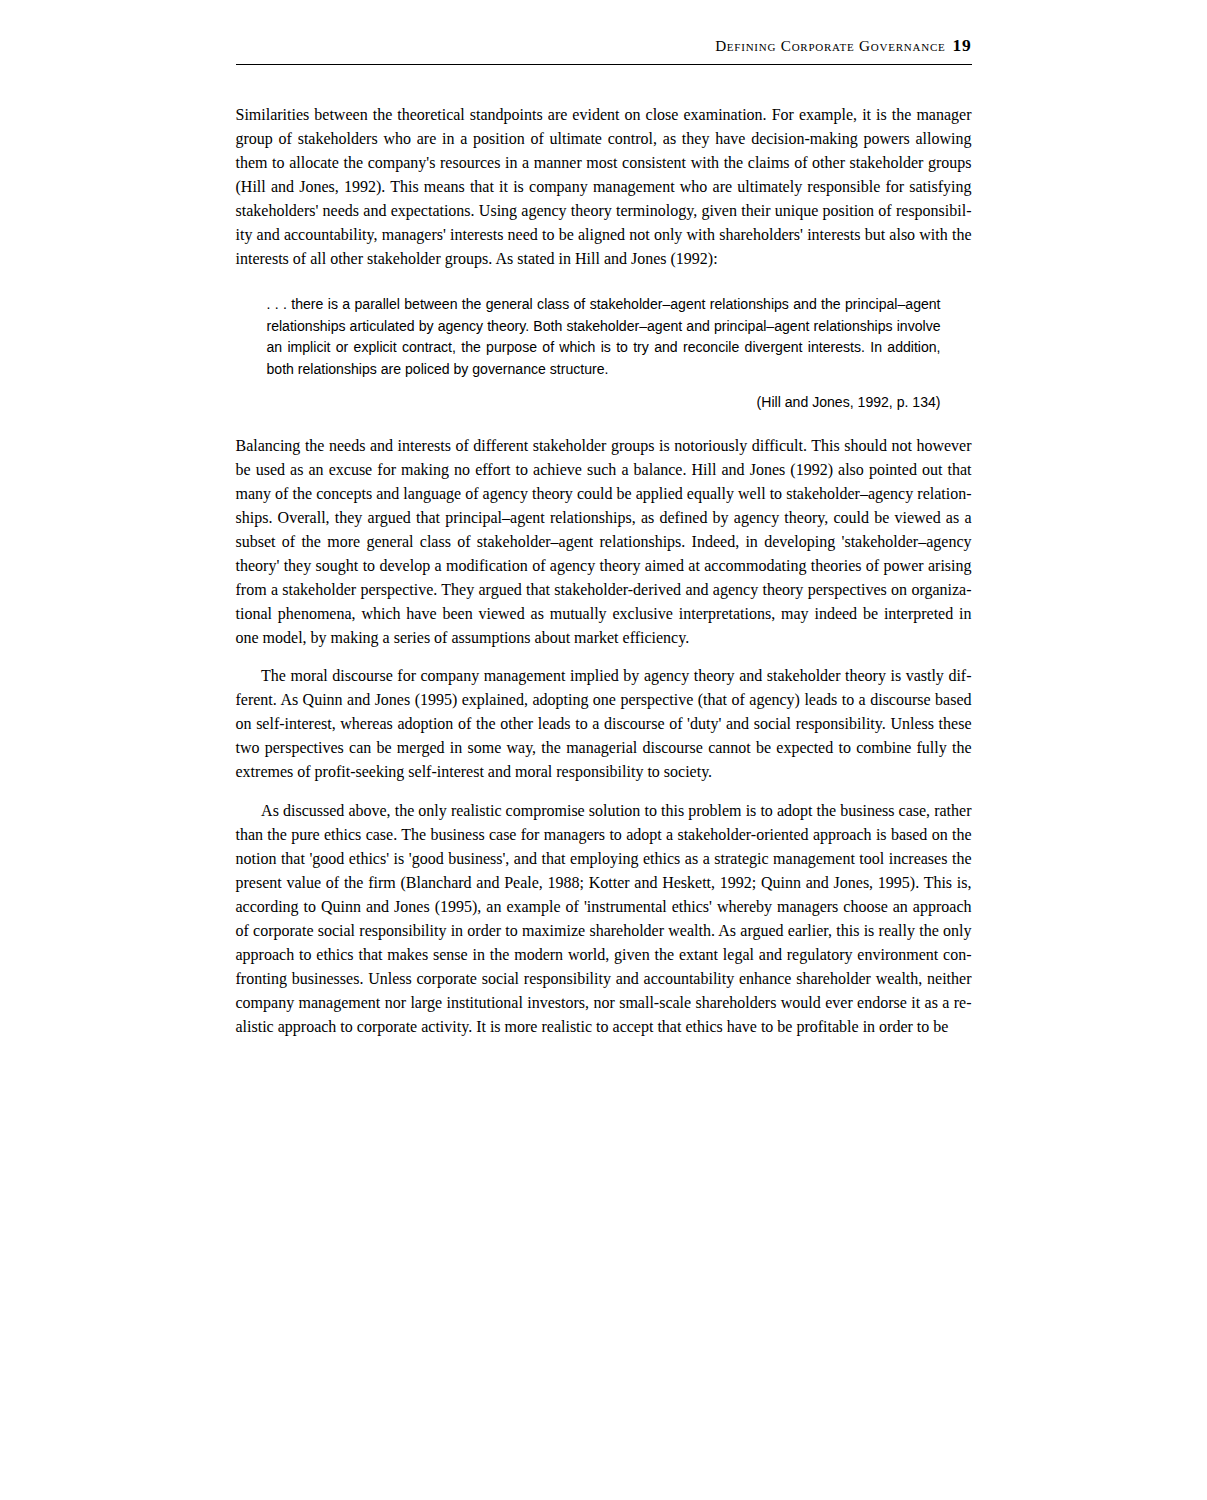Defining Corporate Governance19
Similarities between the theoretical standpoints are evident on close examination. For example, it is the manager group of stakeholders who are in a position of ultimate control, as they have decision-making powers allowing them to allocate the company's resources in a manner most consistent with the claims of other stakeholder groups (Hill and Jones, 1992). This means that it is company management who are ultimately responsible for satisfying stakeholders' needs and expectations. Using agency theory terminology, given their unique position of responsibility and accountability, managers' interests need to be aligned not only with shareholders' interests but also with the interests of all other stakeholder groups. As stated in Hill and Jones (1992):
. . . there is a parallel between the general class of stakeholder–agent relationships and the principal–agent relationships articulated by agency theory. Both stakeholder–agent and principal–agent relationships involve an implicit or explicit contract, the purpose of which is to try and reconcile divergent interests. In addition, both relationships are policed by governance structure.
(Hill and Jones, 1992, p. 134)
Balancing the needs and interests of different stakeholder groups is notoriously difficult. This should not however be used as an excuse for making no effort to achieve such a balance. Hill and Jones (1992) also pointed out that many of the concepts and language of agency theory could be applied equally well to stakeholder–agency relationships. Overall, they argued that principal–agent relationships, as defined by agency theory, could be viewed as a subset of the more general class of stakeholder–agent relationships. Indeed, in developing 'stakeholder–agency theory' they sought to develop a modification of agency theory aimed at accommodating theories of power arising from a stakeholder perspective. They argued that stakeholder-derived and agency theory perspectives on organizational phenomena, which have been viewed as mutually exclusive interpretations, may indeed be interpreted in one model, by making a series of assumptions about market efficiency.
The moral discourse for company management implied by agency theory and stakeholder theory is vastly different. As Quinn and Jones (1995) explained, adopting one perspective (that of agency) leads to a discourse based on self-interest, whereas adoption of the other leads to a discourse of 'duty' and social responsibility. Unless these two perspectives can be merged in some way, the managerial discourse cannot be expected to combine fully the extremes of profit-seeking self-interest and moral responsibility to society.
As discussed above, the only realistic compromise solution to this problem is to adopt the business case, rather than the pure ethics case. The business case for managers to adopt a stakeholder-oriented approach is based on the notion that 'good ethics' is 'good business', and that employing ethics as a strategic management tool increases the present value of the firm (Blanchard and Peale, 1988; Kotter and Heskett, 1992; Quinn and Jones, 1995). This is, according to Quinn and Jones (1995), an example of 'instrumental ethics' whereby managers choose an approach of corporate social responsibility in order to maximize shareholder wealth. As argued earlier, this is really the only approach to ethics that makes sense in the modern world, given the extant legal and regulatory environment confronting businesses. Unless corporate social responsibility and accountability enhance shareholder wealth, neither company management nor large institutional investors, nor small-scale shareholders would ever endorse it as a realistic approach to corporate activity. It is more realistic to accept that ethics have to be profitable in order to be